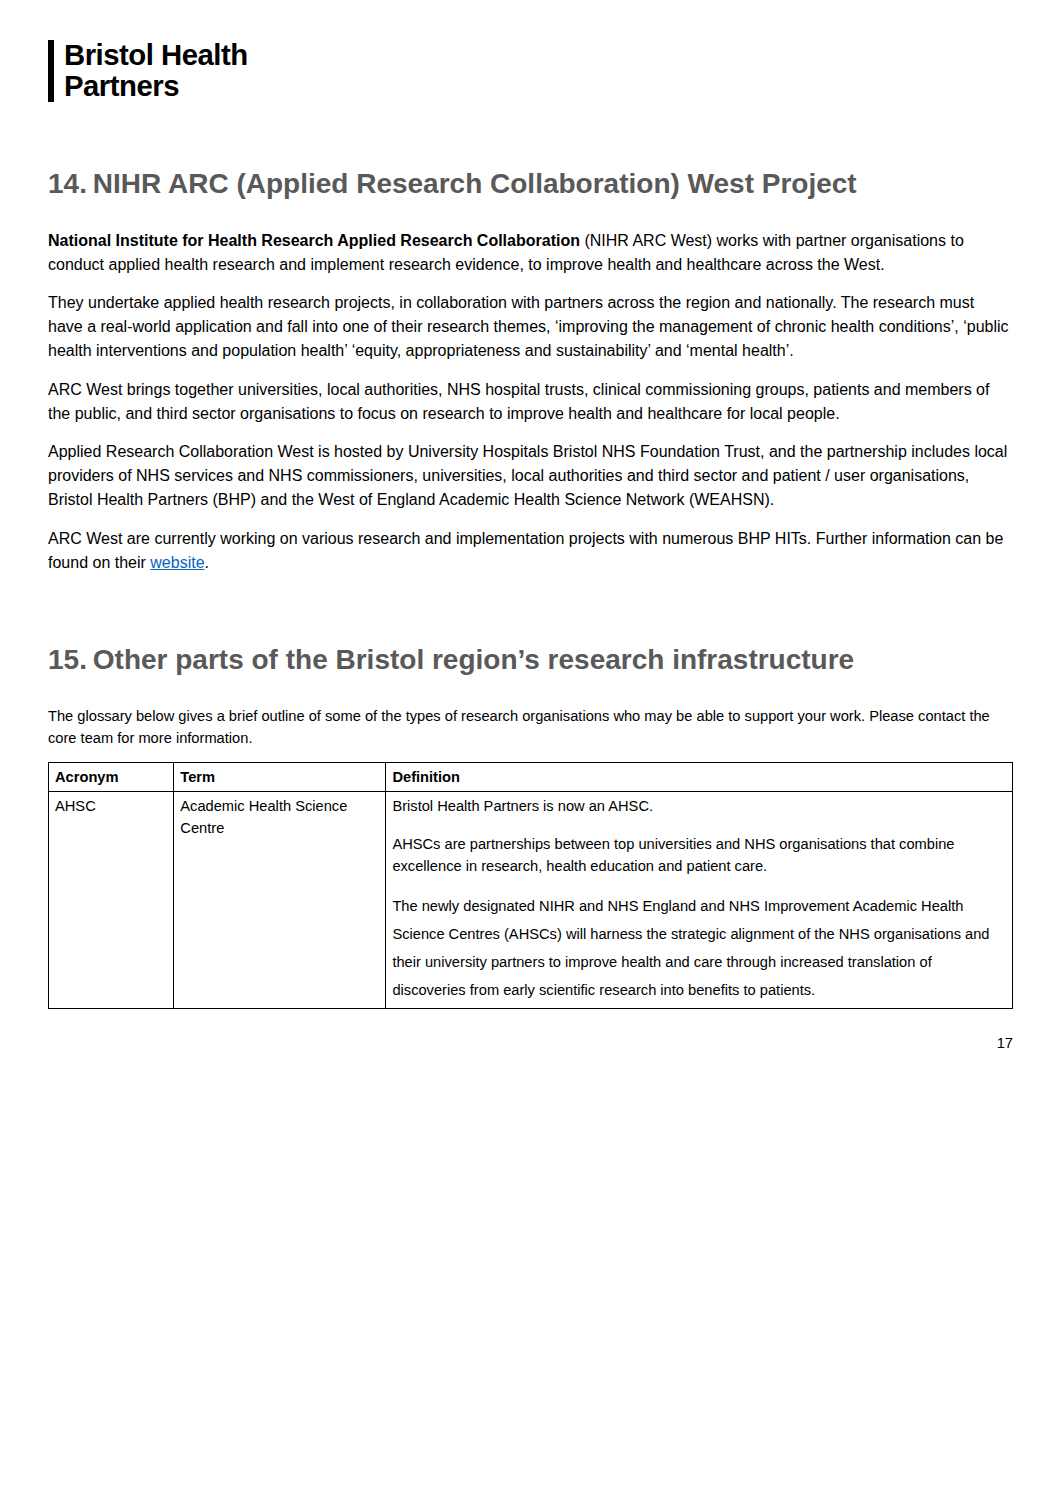Bristol Health
Partners
14. NIHR ARC (Applied Research Collaboration) West Project
National Institute for Health Research Applied Research Collaboration (NIHR ARC West) works with partner organisations to conduct applied health research and implement research evidence, to improve health and healthcare across the West.
They undertake applied health research projects, in collaboration with partners across the region and nationally. The research must have a real-world application and fall into one of their research themes, ‘improving the management of chronic health conditions’, ‘public health interventions and population health’ ‘equity, appropriateness and sustainability’ and ‘mental health’.
ARC West brings together universities, local authorities, NHS hospital trusts, clinical commissioning groups, patients and members of the public, and third sector organisations to focus on research to improve health and healthcare for local people.
Applied Research Collaboration West is hosted by University Hospitals Bristol NHS Foundation Trust, and the partnership includes local providers of NHS services and NHS commissioners, universities, local authorities and third sector and patient / user organisations, Bristol Health Partners (BHP) and the West of England Academic Health Science Network (WEAHSN).
ARC West are currently working on various research and implementation projects with numerous BHP HITs. Further information can be found on their website.
15. Other parts of the Bristol region’s research infrastructure
The glossary below gives a brief outline of some of the types of research organisations who may be able to support your work. Please contact the core team for more information.
| Acronym | Term | Definition |
| --- | --- | --- |
| AHSC | Academic Health Science Centre | Bristol Health Partners is now an AHSC. AHSCs are partnerships between top universities and NHS organisations that combine excellence in research, health education and patient care. The newly designated NIHR and NHS England and NHS Improvement Academic Health Science Centres (AHSCs) will harness the strategic alignment of the NHS organisations and their university partners to improve health and care through increased translation of discoveries from early scientific research into benefits to patients. |
17